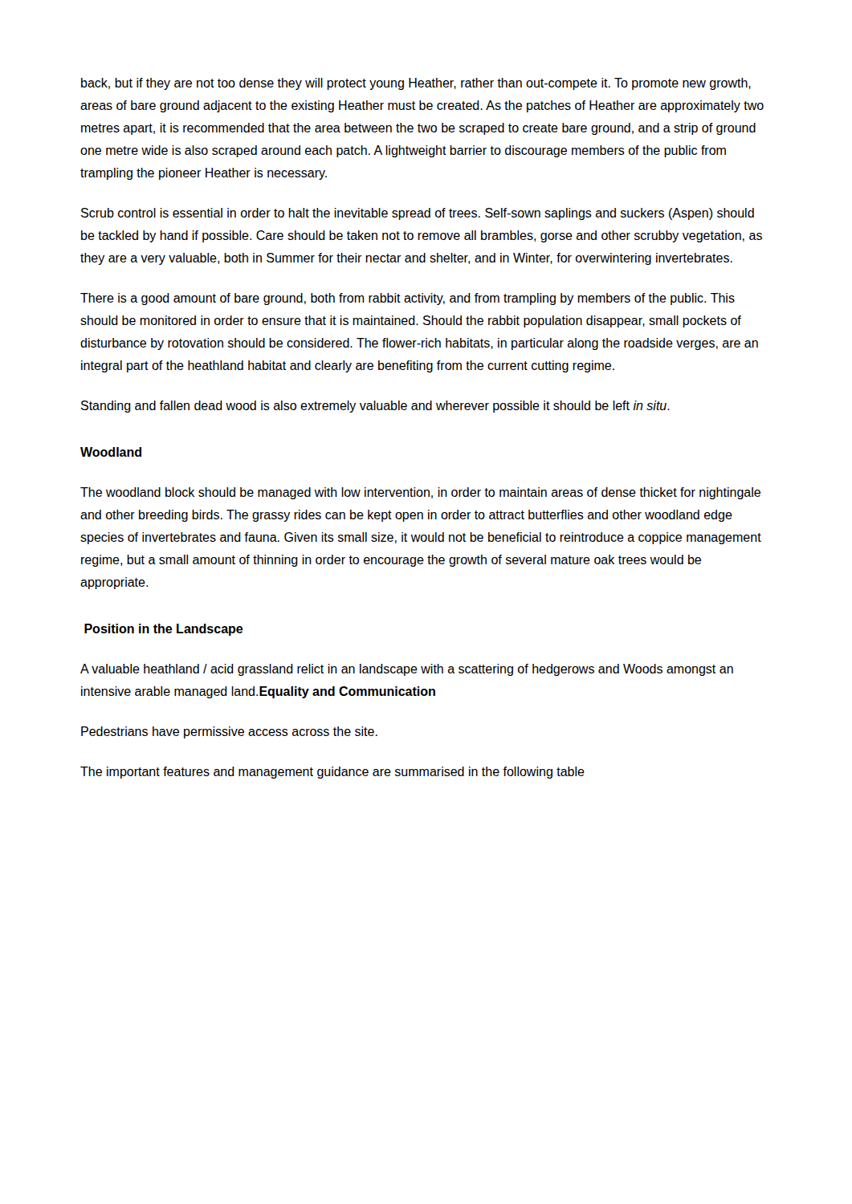back, but if they are not too dense they will protect young Heather, rather than out-compete it. To promote new growth, areas of bare ground adjacent to the existing Heather must be created. As the patches of Heather are approximately two metres apart, it is recommended that the area between the two be scraped to create bare ground, and a strip of ground one metre wide is also scraped around each patch. A lightweight barrier to discourage members of the public from trampling the pioneer Heather is necessary.
Scrub control is essential in order to halt the inevitable spread of trees. Self-sown saplings and suckers (Aspen) should be tackled by hand if possible. Care should be taken not to remove all brambles, gorse and other scrubby vegetation, as they are a very valuable, both in Summer for their nectar and shelter, and in Winter, for overwintering invertebrates.
There is a good amount of bare ground, both from rabbit activity, and from trampling by members of the public. This should be monitored in order to ensure that it is maintained. Should the rabbit population disappear, small pockets of disturbance by rotovation should be considered. The flower-rich habitats, in particular along the roadside verges, are an integral part of the heathland habitat and clearly are benefiting from the current cutting regime.
Standing and fallen dead wood is also extremely valuable and wherever possible it should be left in situ.
Woodland
The woodland block should be managed with low intervention, in order to maintain areas of dense thicket for nightingale and other breeding birds. The grassy rides can be kept open in order to attract butterflies and other woodland edge species of invertebrates and fauna. Given its small size, it would not be beneficial to reintroduce a coppice management regime, but a small amount of thinning in order to encourage the growth of several mature oak trees would be appropriate.
Position in the Landscape
A valuable heathland / acid grassland relict in an landscape with a scattering of hedgerows and Woods amongst an intensive arable managed land.Equality and Communication
Pedestrians have permissive access across the site.
The important features and management guidance are summarised in the following table